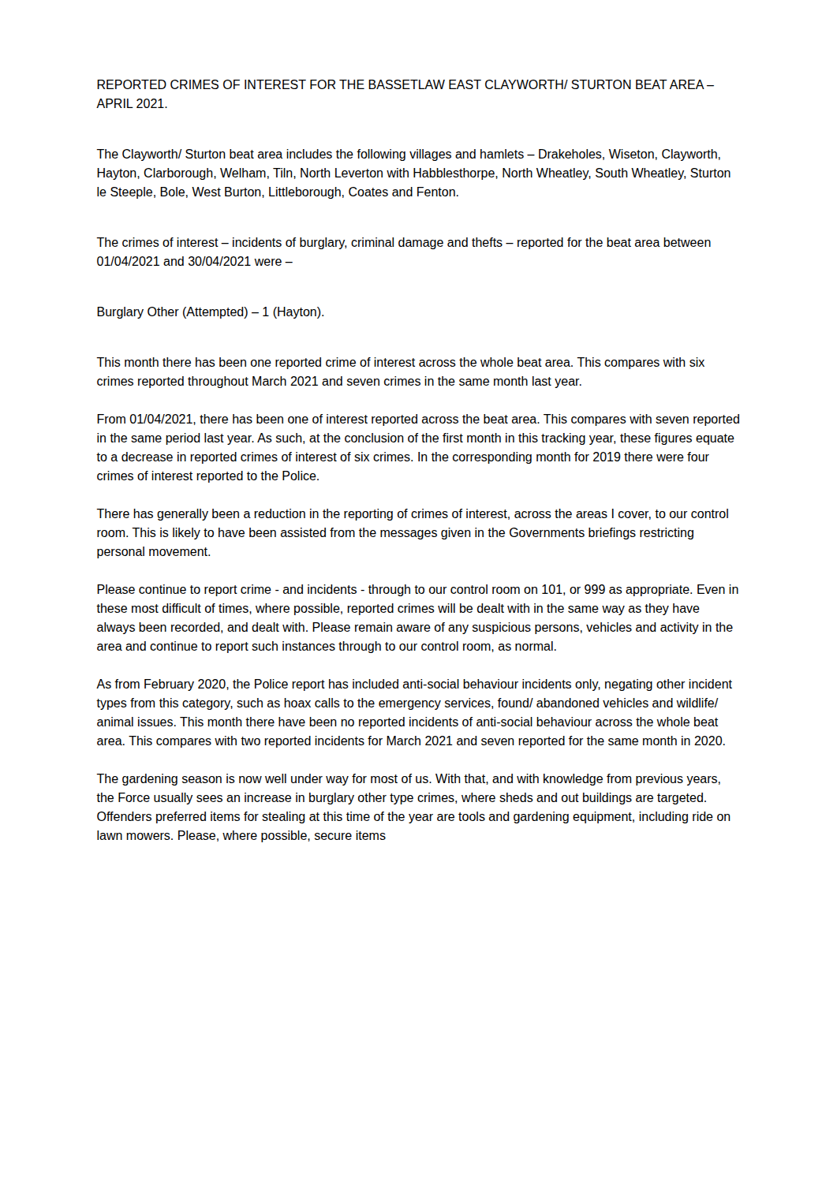Reported crimes of interest for the Bassetlaw East Clayworth/ Sturton beat area – April 2021.
The Clayworth/ Sturton beat area includes the following villages and hamlets – Drakeholes, Wiseton, Clayworth, Hayton, Clarborough, Welham, Tiln, North Leverton with Habblesthorpe, North Wheatley, South Wheatley, Sturton le Steeple, Bole, West Burton, Littleborough, Coates and Fenton.
The crimes of interest – incidents of burglary, criminal damage and thefts – reported for the beat area between 01/04/2021 and 30/04/2021 were –
Burglary Other (Attempted) – 1 (Hayton).
This month there has been one reported crime of interest across the whole beat area. This compares with six crimes reported throughout March 2021 and seven crimes in the same month last year.
From 01/04/2021, there has been one of interest reported across the beat area. This compares with seven reported in the same period last year. As such, at the conclusion of the first month in this tracking year, these figures equate to a decrease in reported crimes of interest of six crimes. In the corresponding month for 2019 there were four crimes of interest reported to the Police.
There has generally been a reduction in the reporting of crimes of interest, across the areas I cover, to our control room. This is likely to have been assisted from the messages given in the Governments briefings restricting personal movement.
Please continue to report crime - and incidents - through to our control room on 101, or 999 as appropriate. Even in these most difficult of times, where possible, reported crimes will be dealt with in the same way as they have always been recorded, and dealt with. Please remain aware of any suspicious persons, vehicles and activity in the area and continue to report such instances through to our control room, as normal.
As from February 2020, the Police report has included anti-social behaviour incidents only, negating other incident types from this category, such as hoax calls to the emergency services, found/ abandoned vehicles and wildlife/ animal issues. This month there have been no reported incidents of anti-social behaviour across the whole beat area. This compares with two reported incidents for March 2021 and seven reported for the same month in 2020.
The gardening season is now well under way for most of us. With that, and with knowledge from previous years, the Force usually sees an increase in burglary other type crimes, where sheds and out buildings are targeted. Offenders preferred items for stealing at this time of the year are tools and gardening equipment, including ride on lawn mowers. Please, where possible, secure items